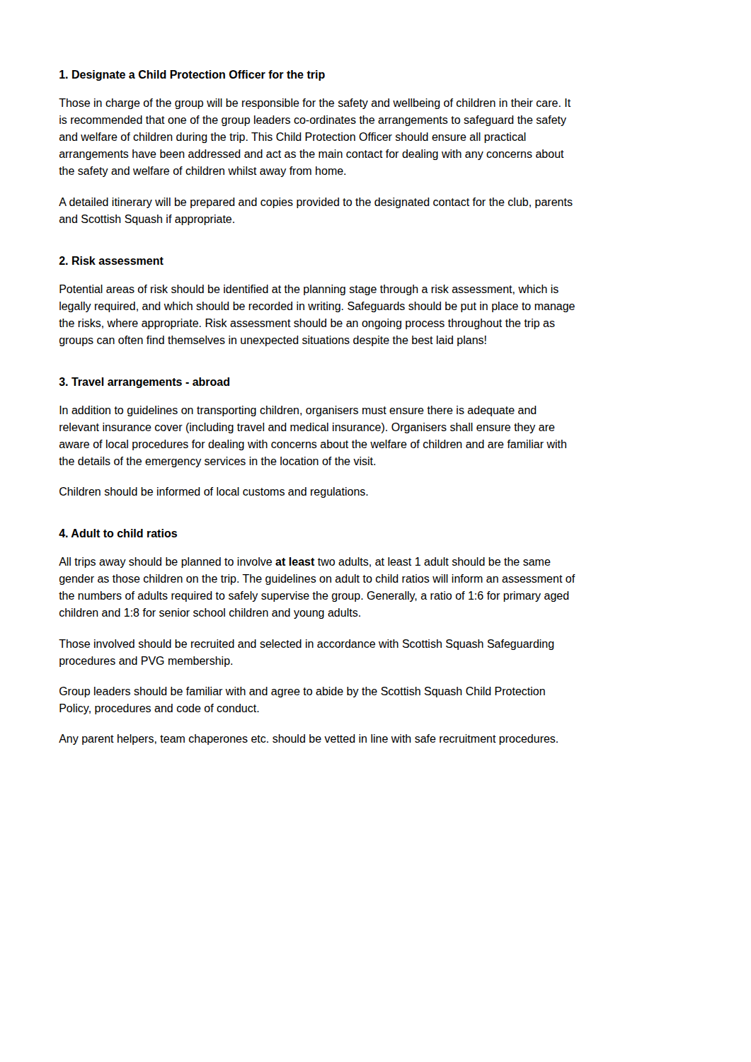1. Designate a Child Protection Officer for the trip
Those in charge of the group will be responsible for the safety and wellbeing of children in their care. It is recommended that one of the group leaders co-ordinates the arrangements to safeguard the safety and welfare of children during the trip. This Child Protection Officer should ensure all practical arrangements have been addressed and act as the main contact for dealing with any concerns about the safety and welfare of children whilst away from home.
A detailed itinerary will be prepared and copies provided to the designated contact for the club, parents and Scottish Squash if appropriate.
2. Risk assessment
Potential areas of risk should be identified at the planning stage through a risk assessment, which is legally required, and which should be recorded in writing. Safeguards should be put in place to manage the risks, where appropriate. Risk assessment should be an ongoing process throughout the trip as groups can often find themselves in unexpected situations despite the best laid plans!
3. Travel arrangements - abroad
In addition to guidelines on transporting children, organisers must ensure there is adequate and relevant insurance cover (including travel and medical insurance). Organisers shall ensure they are aware of local procedures for dealing with concerns about the welfare of children and are familiar with the details of the emergency services in the location of the visit.
Children should be informed of local customs and regulations.
4. Adult to child ratios
All trips away should be planned to involve at least two adults, at least 1 adult should be the same gender as those children on the trip. The guidelines on adult to child ratios will inform an assessment of the numbers of adults required to safely supervise the group. Generally, a ratio of 1:6 for primary aged children and 1:8 for senior school children and young adults.
Those involved should be recruited and selected in accordance with Scottish Squash Safeguarding procedures and PVG membership.
Group leaders should be familiar with and agree to abide by the Scottish Squash Child Protection Policy, procedures and code of conduct.
Any parent helpers, team chaperones etc. should be vetted in line with safe recruitment procedures.